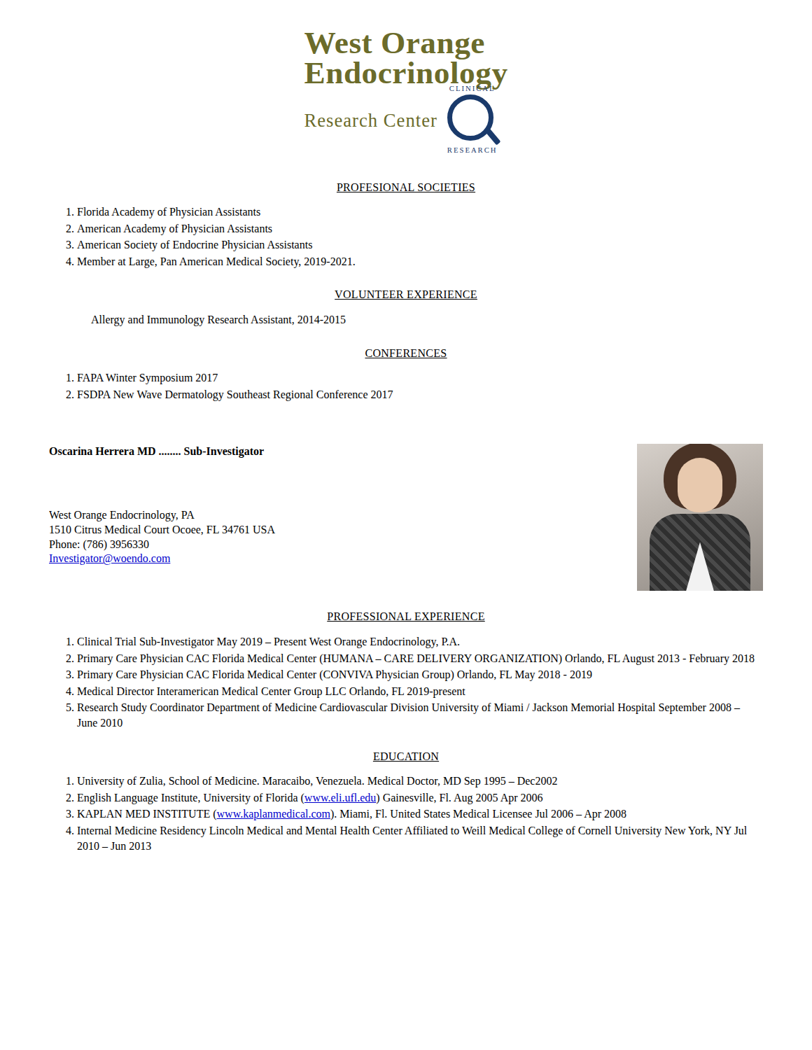West Orange
Endocrinology
Research Center CLINICAL RESEARCH
PROFESIONAL SOCIETIES
Florida Academy of Physician Assistants
American Academy of Physician Assistants
American Society of Endocrine Physician Assistants
Member at Large, Pan American Medical Society, 2019-2021.
VOLUNTEER EXPERIENCE
Allergy and Immunology Research Assistant, 2014-2015
CONFERENCES
FAPA Winter Symposium 2017
FSDPA New Wave Dermatology Southeast Regional Conference 2017
Oscarina Herrera MD ........ Sub-Investigator
West Orange Endocrinology, PA
1510 Citrus Medical Court Ocoee, FL 34761 USA
Phone: (786) 3956330
Investigator@woendo.com
PROFESSIONAL EXPERIENCE
Clinical Trial Sub-Investigator May 2019 – Present West Orange Endocrinology, P.A.
Primary Care Physician CAC Florida Medical Center (HUMANA – CARE DELIVERY ORGANIZATION) Orlando, FL August 2013 - February 2018
Primary Care Physician CAC Florida Medical Center (CONVIVA Physician Group) Orlando, FL May 2018 - 2019
Medical Director Interamerican Medical Center Group LLC Orlando, FL 2019-present
Research Study Coordinator Department of Medicine Cardiovascular Division University of Miami / Jackson Memorial Hospital September 2008 – June 2010
EDUCATION
University of Zulia, School of Medicine. Maracaibo, Venezuela. Medical Doctor, MD Sep 1995 – Dec2002
English Language Institute, University of Florida (www.eli.ufl.edu) Gainesville, Fl. Aug 2005 Apr 2006
KAPLAN MED INSTITUTE (www.kaplanmedical.com). Miami, Fl. United States Medical Licensee Jul 2006 – Apr 2008
Internal Medicine Residency Lincoln Medical and Mental Health Center Affiliated to Weill Medical College of Cornell University New York, NY Jul 2010 – Jun 2013